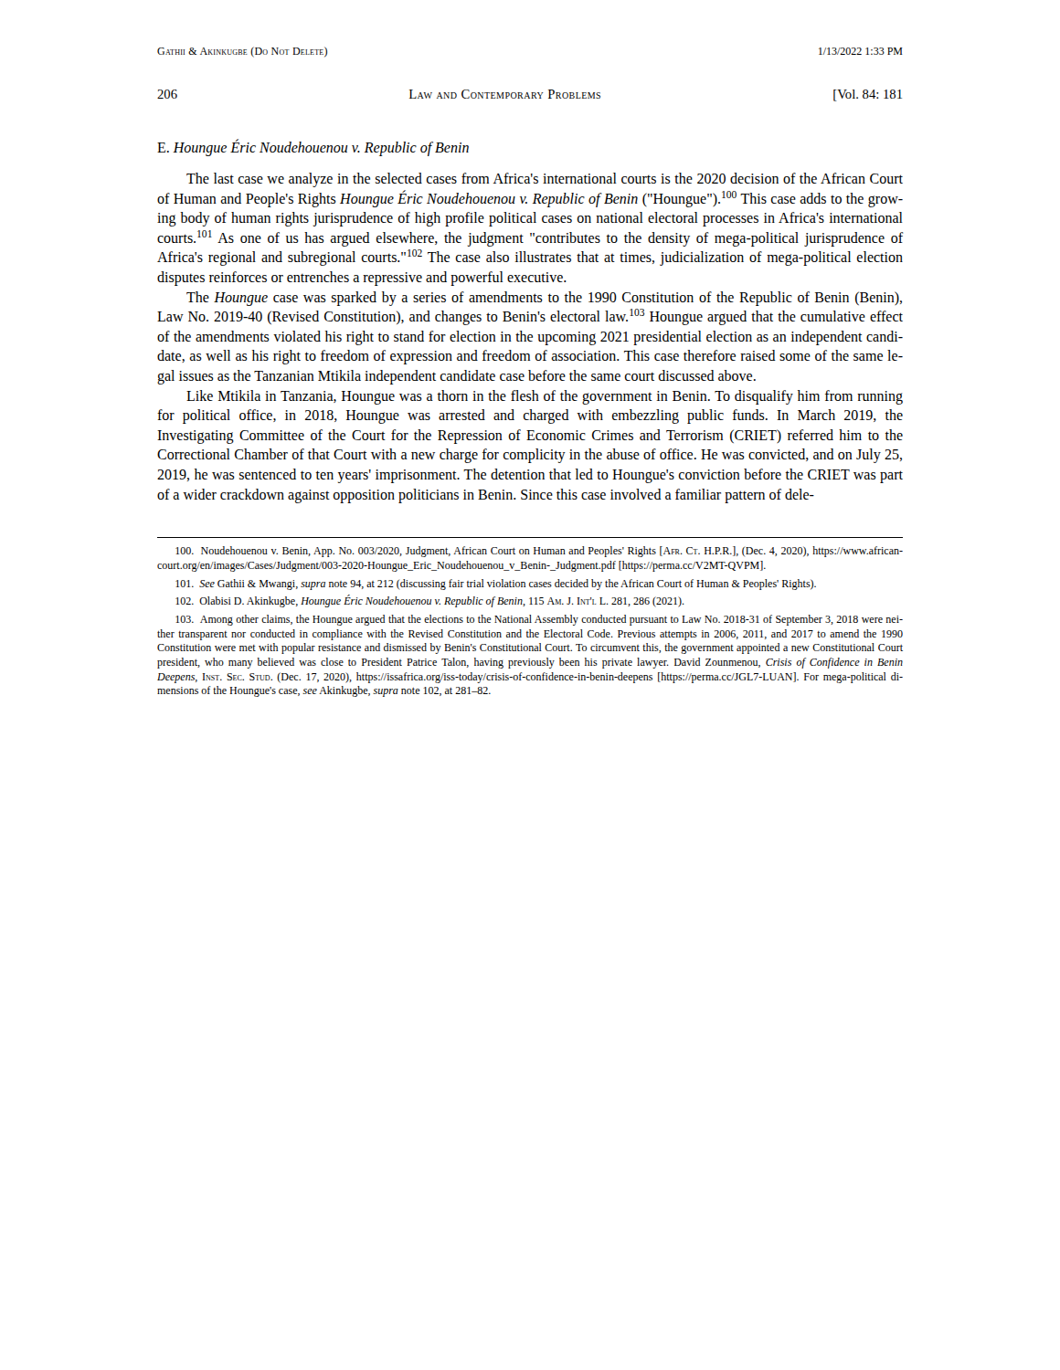Gathii & Akinkugbe (Do Not Delete) 1/13/2022 1:33 PM
206 Law and Contemporary Problems [Vol. 84: 181
E. Houngue Éric Noudehouenou v. Republic of Benin
The last case we analyze in the selected cases from Africa's international courts is the 2020 decision of the African Court of Human and People's Rights Houngue Éric Noudehouenou v. Republic of Benin ("Houngue").100 This case adds to the growing body of human rights jurisprudence of high profile political cases on national electoral processes in Africa's international courts.101 As one of us has argued elsewhere, the judgment "contributes to the density of mega-political jurisprudence of Africa's regional and subregional courts."102 The case also illustrates that at times, judicialization of mega-political election disputes reinforces or entrenches a repressive and powerful executive.
The Houngue case was sparked by a series of amendments to the 1990 Constitution of the Republic of Benin (Benin), Law No. 2019-40 (Revised Constitution), and changes to Benin's electoral law.103 Houngue argued that the cumulative effect of the amendments violated his right to stand for election in the upcoming 2021 presidential election as an independent candidate, as well as his right to freedom of expression and freedom of association. This case therefore raised some of the same legal issues as the Tanzanian Mtikila independent candidate case before the same court discussed above.
Like Mtikila in Tanzania, Houngue was a thorn in the flesh of the government in Benin. To disqualify him from running for political office, in 2018, Houngue was arrested and charged with embezzling public funds. In March 2019, the Investigating Committee of the Court for the Repression of Economic Crimes and Terrorism (CRIET) referred him to the Correctional Chamber of that Court with a new charge for complicity in the abuse of office. He was convicted, and on July 25, 2019, he was sentenced to ten years' imprisonment. The detention that led to Houngue's conviction before the CRIET was part of a wider crackdown against opposition politicians in Benin. Since this case involved a familiar pattern of dele-
100. Noudehouenou v. Benin, App. No. 003/2020, Judgment, African Court on Human and Peoples' Rights [Afr. Ct. H.P.R.], (Dec. 4, 2020), https://www.african-court.org/en/images/Cases/Judgment/003-2020-Houngue_Eric_Noudehouenou_v_Benin-_Judgment.pdf [https://perma.cc/V2MT-QVPM].
101. See Gathii & Mwangi, supra note 94, at 212 (discussing fair trial violation cases decided by the African Court of Human & Peoples' Rights).
102. Olabisi D. Akinkugbe, Houngue Éric Noudehouenou v. Republic of Benin, 115 Am. J. Int'l L. 281, 286 (2021).
103. Among other claims, the Houngue argued that the elections to the National Assembly conducted pursuant to Law No. 2018-31 of September 3, 2018 were neither transparent nor conducted in compliance with the Revised Constitution and the Electoral Code. Previous attempts in 2006, 2011, and 2017 to amend the 1990 Constitution were met with popular resistance and dismissed by Benin's Constitutional Court. To circumvent this, the government appointed a new Constitutional Court president, who many believed was close to President Patrice Talon, having previously been his private lawyer. David Zounmenou, Crisis of Confidence in Benin Deepens, Inst. Sec. Stud. (Dec. 17, 2020), https://issafrica.org/iss-today/crisis-of-confidence-in-benin-deepens [https://perma.cc/JGL7-LUAN]. For mega-political dimensions of the Houngue's case, see Akinkugbe, supra note 102, at 281–82.